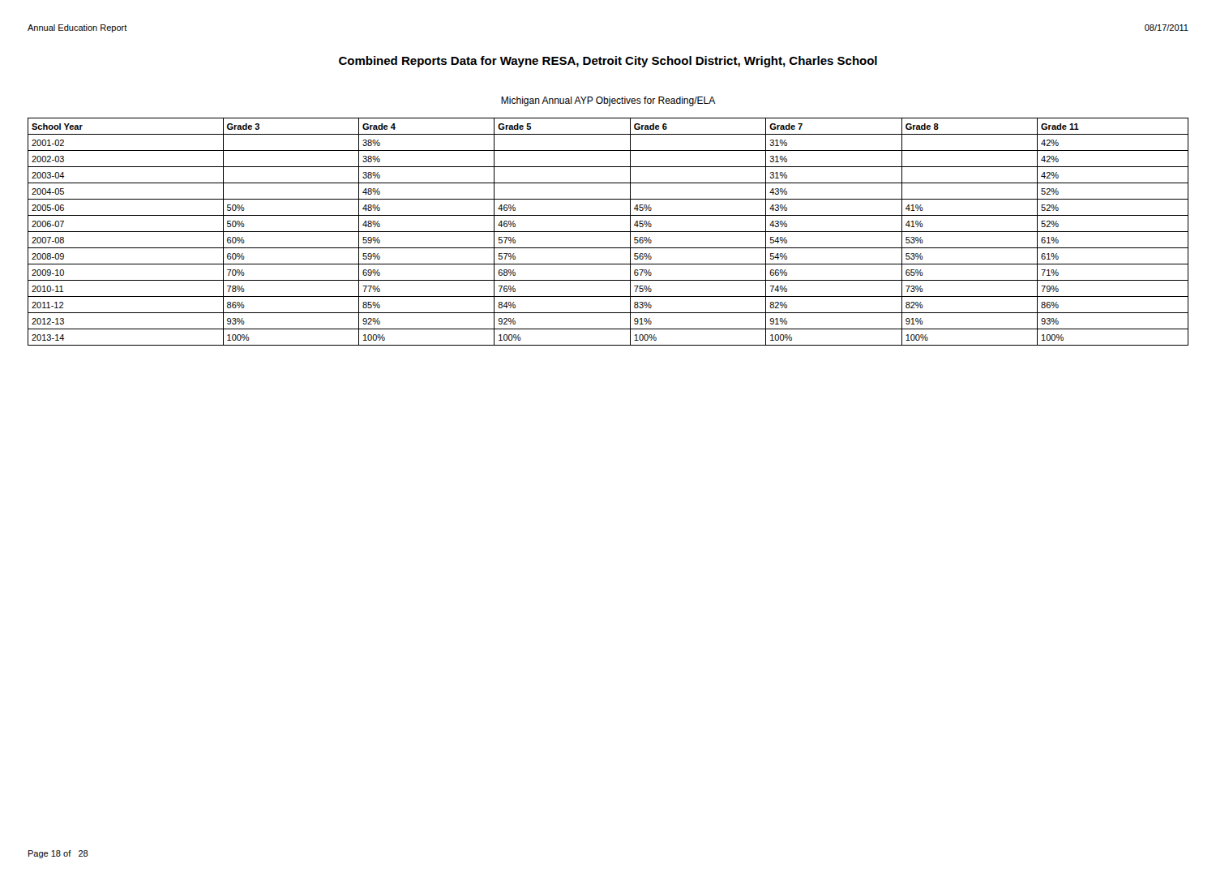Annual Education Report 08/17/2011
Combined Reports Data for Wayne RESA, Detroit City School District, Wright, Charles School
Michigan Annual AYP Objectives for Reading/ELA
| School Year | Grade 3 | Grade 4 | Grade 5 | Grade 6 | Grade 7 | Grade 8 | Grade 11 |
| --- | --- | --- | --- | --- | --- | --- | --- |
| 2001-02 | | 38% | | | 31% | | 42% |
| 2002-03 | | 38% | | | 31% | | 42% |
| 2003-04 | | 38% | | | 31% | | 42% |
| 2004-05 | | 48% | | | 43% | | 52% |
| 2005-06 | 50% | 48% | 46% | 45% | 43% | 41% | 52% |
| 2006-07 | 50% | 48% | 46% | 45% | 43% | 41% | 52% |
| 2007-08 | 60% | 59% | 57% | 56% | 54% | 53% | 61% |
| 2008-09 | 60% | 59% | 57% | 56% | 54% | 53% | 61% |
| 2009-10 | 70% | 69% | 68% | 67% | 66% | 65% | 71% |
| 2010-11 | 78% | 77% | 76% | 75% | 74% | 73% | 79% |
| 2011-12 | 86% | 85% | 84% | 83% | 82% | 82% | 86% |
| 2012-13 | 93% | 92% | 92% | 91% | 91% | 91% | 93% |
| 2013-14 | 100% | 100% | 100% | 100% | 100% | 100% | 100% |
Page 18 of 28